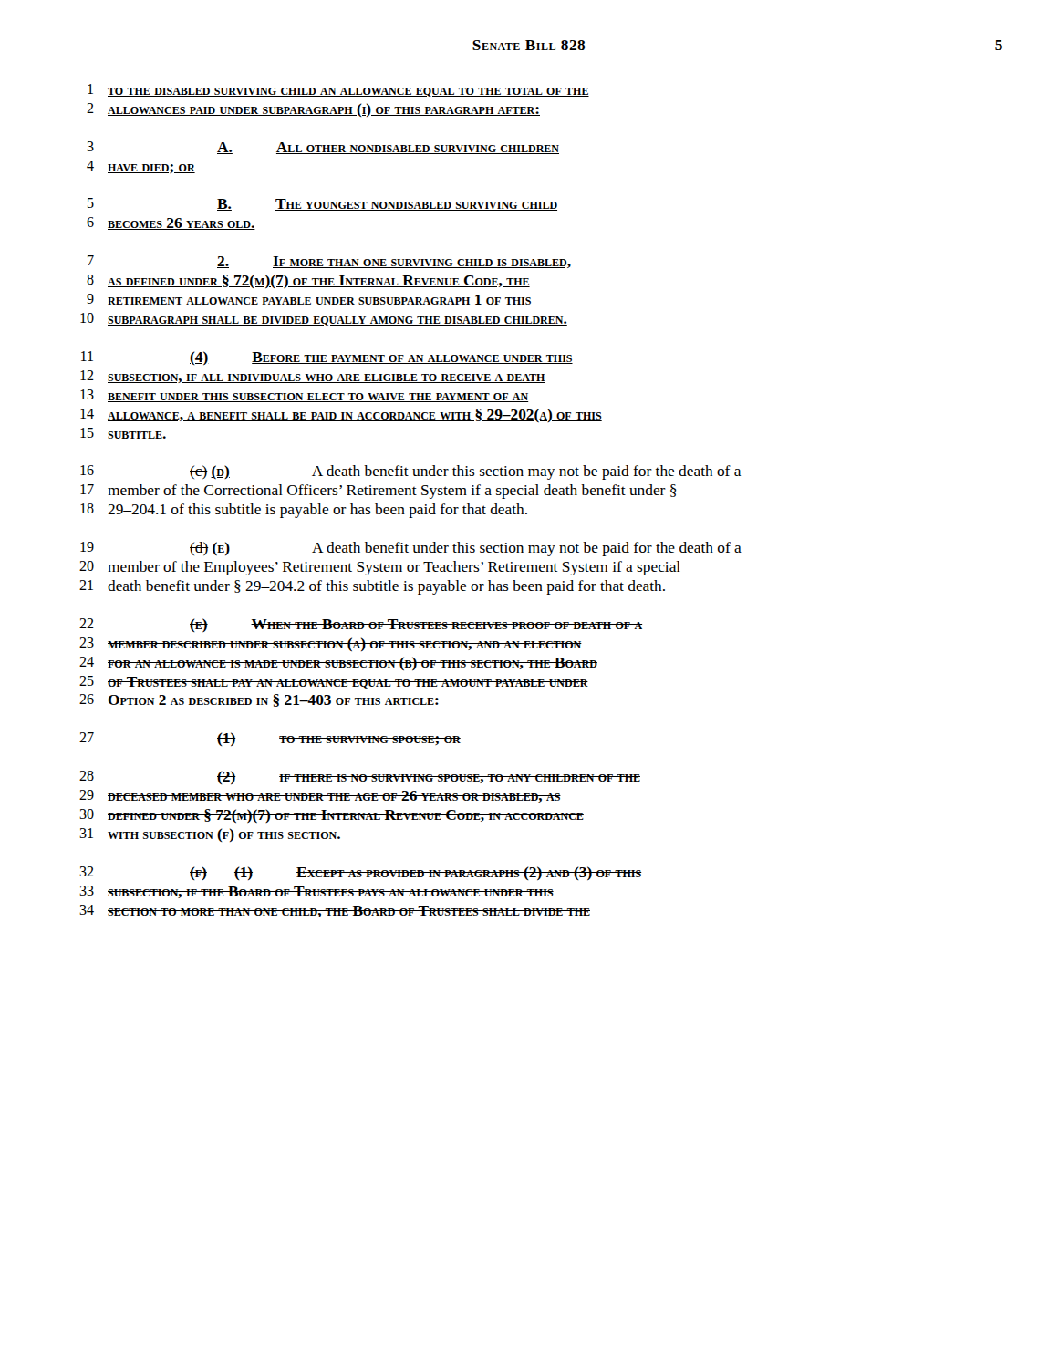Senate Bill 828 5
| 1 | to the disabled surviving child an allowance equal to the total of the |
| 2 | allowances paid under subparagraph (i) of this paragraph after: |
| 3 | A. All other nondisabled surviving children |
| 4 | have died; or |
| 5 | B. The youngest nondisabled surviving child |
| 6 | becomes 26 years old. |
| 7 | 2. If more than one surviving child is disabled, |
| 8 | as defined under § 72(m)(7) of the Internal Revenue Code, the |
| 9 | retirement allowance payable under subsubparagraph 1 of this |
| 10 | subparagraph shall be divided equally among the disabled children. |
| 11 | (4) Before the payment of an allowance under this |
| 12 | subsection, if all individuals who are eligible to receive a death |
| 13 | benefit under this subsection elect to waive the payment of an |
| 14 | allowance, a benefit shall be paid in accordance with § 29–202(a) of this |
| 15 | subtitle. |
| 16 | (c) (d) A death benefit under this section may not be paid for the death of a |
| 17 | member of the Correctional Officers’ Retirement System if a special death benefit under § |
| 18 | 29–204.1 of this subtitle is payable or has been paid for that death. |
| 19 | (d) (e) A death benefit under this section may not be paid for the death of a |
| 20 | member of the Employees’ Retirement System or Teachers’ Retirement System if a special |
| 21 | death benefit under § 29–204.2 of this subtitle is payable or has been paid for that death. |
| 22 | (e) When the Board of Trustees receives proof of death of a |
| 23 | member described under subsection (a) of this section, and an election |
| 24 | for an allowance is made under subsection (b) of this section, the Board |
| 25 | of Trustees shall pay an allowance equal to the amount payable under |
| 26 | Option 2 as described in § 21–403 of this article: |
| 27 | (1) to the surviving spouse; or |
| 28 | (2) if there is no surviving spouse, to any children of the |
| 29 | deceased member who are under the age of 26 years or disabled, as |
| 30 | defined under § 72(m)(7) of the Internal Revenue Code, in accordance |
| 31 | with subsection (f) of this section. |
| 32 | (f) (1) Except as provided in paragraphs (2) and (3) of this |
| 33 | subsection, if the Board of Trustees pays an allowance under this |
| 34 | section to more than one child, the Board of Trustees shall divide the |